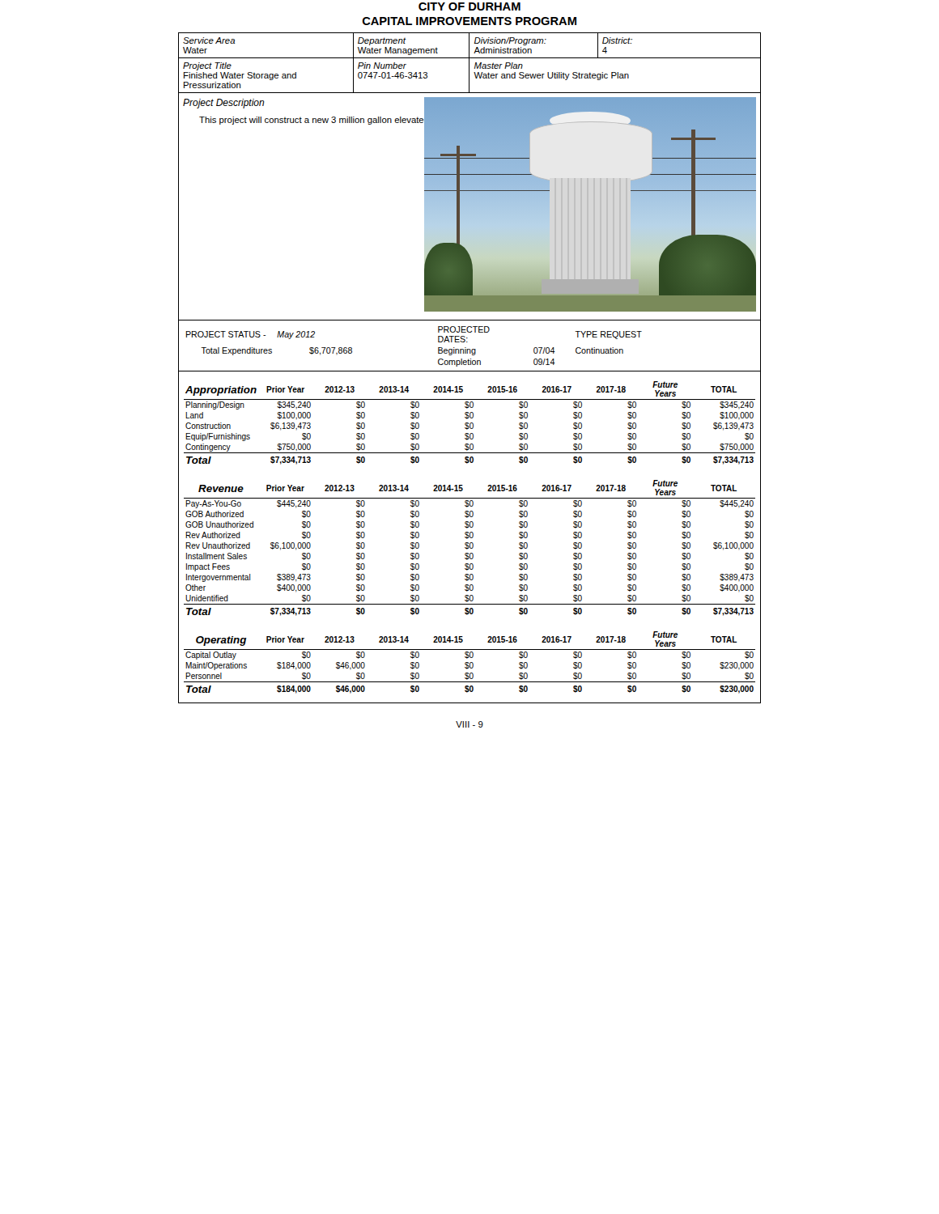CITY OF DURHAM
CAPITAL IMPROVEMENTS PROGRAM
| Service Area Water | Department Water Management | Division/Program: Administration | District: 4 |
| Project Title Finished Water Storage and Pressurization | Pin Number 0747-01-46-3413 | Master Plan Water and Sewer Utility Strategic Plan |
Project Description
This project will construct a new 3 million gallon elevated storage tank.
| PROJECT STATUS - | May 2012 | | PROJECTED DATES: | | TYPE REQUEST | |
| Total Expenditures | $6,707,868 | | Beginning | 07/04 | Continuation | |
| | | | Completion | 09/14 | | |
| Appropriation | Prior Year | 2012-13 | 2013-14 | 2014-15 | 2015-16 | 2016-17 | 2017-18 | Future Years | TOTAL |
| --- | --- | --- | --- | --- | --- | --- | --- | --- | --- |
| Planning/Design | $345,240 | $0 | $0 | $0 | $0 | $0 | $0 | $0 | $345,240 |
| Land | $100,000 | $0 | $0 | $0 | $0 | $0 | $0 | $0 | $100,000 |
| Construction | $6,139,473 | $0 | $0 | $0 | $0 | $0 | $0 | $0 | $6,139,473 |
| Equip/Furnishings | $0 | $0 | $0 | $0 | $0 | $0 | $0 | $0 | $0 |
| Contingency | $750,000 | $0 | $0 | $0 | $0 | $0 | $0 | $0 | $750,000 |
| Total | $7,334,713 | $0 | $0 | $0 | $0 | $0 | $0 | $0 | $7,334,713 |
| Revenue | Prior Year | 2012-13 | 2013-14 | 2014-15 | 2015-16 | 2016-17 | 2017-18 | Future Years | TOTAL |
| --- | --- | --- | --- | --- | --- | --- | --- | --- | --- |
| Pay-As-You-Go | $445,240 | $0 | $0 | $0 | $0 | $0 | $0 | $0 | $445,240 |
| GOB Authorized | $0 | $0 | $0 | $0 | $0 | $0 | $0 | $0 | $0 |
| GOB Unauthorized | $0 | $0 | $0 | $0 | $0 | $0 | $0 | $0 | $0 |
| Rev Authorized | $0 | $0 | $0 | $0 | $0 | $0 | $0 | $0 | $0 |
| Rev Unauthorized | $6,100,000 | $0 | $0 | $0 | $0 | $0 | $0 | $0 | $6,100,000 |
| Installment Sales | $0 | $0 | $0 | $0 | $0 | $0 | $0 | $0 | $0 |
| Impact Fees | $0 | $0 | $0 | $0 | $0 | $0 | $0 | $0 | $0 |
| Intergovernmental | $389,473 | $0 | $0 | $0 | $0 | $0 | $0 | $0 | $389,473 |
| Other | $400,000 | $0 | $0 | $0 | $0 | $0 | $0 | $0 | $400,000 |
| Unidentified | $0 | $0 | $0 | $0 | $0 | $0 | $0 | $0 | $0 |
| Total | $7,334,713 | $0 | $0 | $0 | $0 | $0 | $0 | $0 | $7,334,713 |
| Operating | Prior Year | 2012-13 | 2013-14 | 2014-15 | 2015-16 | 2016-17 | 2017-18 | Future Years | TOTAL |
| --- | --- | --- | --- | --- | --- | --- | --- | --- | --- |
| Capital Outlay | $0 | $0 | $0 | $0 | $0 | $0 | $0 | $0 | $0 |
| Maint/Operations | $184,000 | $46,000 | $0 | $0 | $0 | $0 | $0 | $0 | $230,000 |
| Personnel | $0 | $0 | $0 | $0 | $0 | $0 | $0 | $0 | $0 |
| Total | $184,000 | $46,000 | $0 | $0 | $0 | $0 | $0 | $0 | $230,000 |
VIII - 9